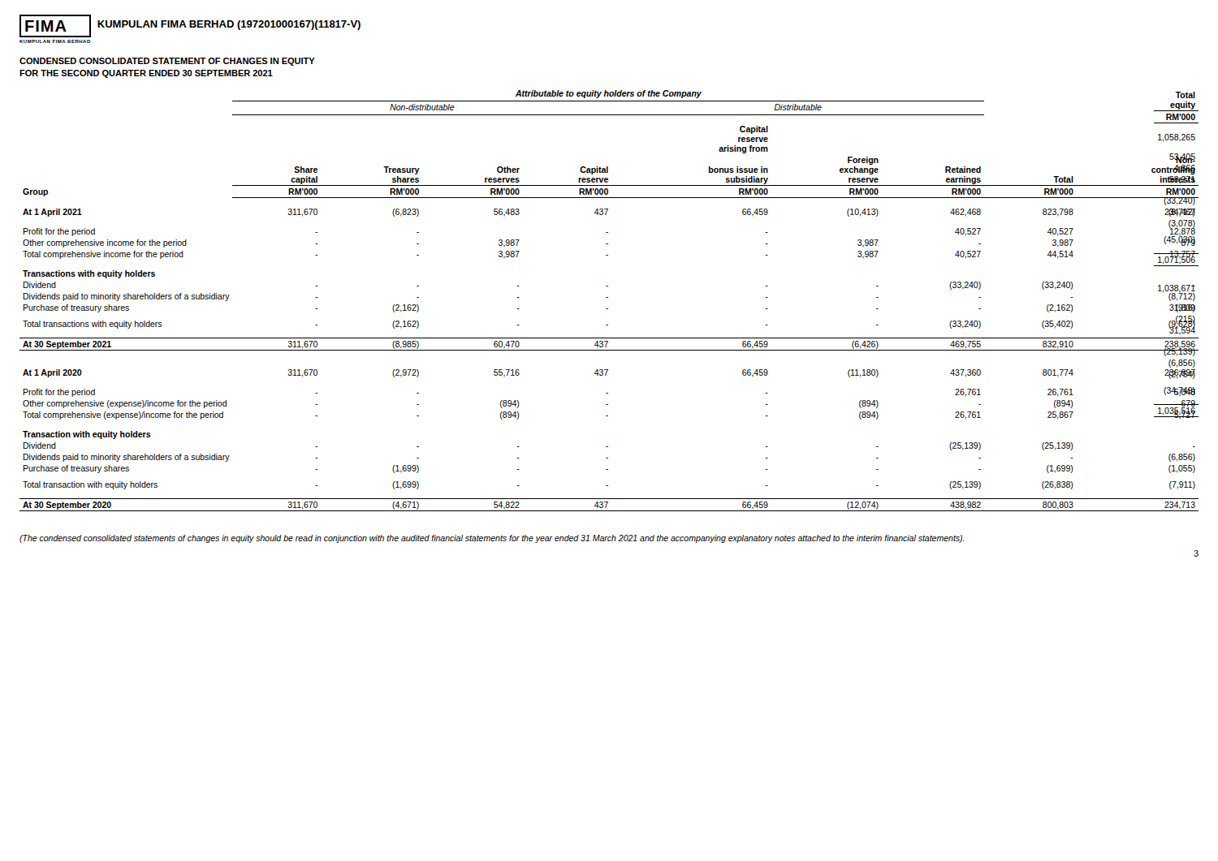FIMA
KUMPULAN FIMA BERHAD
KUMPULAN FIMA BERHAD (197201000167)(11817-V)
CONDENSED CONSOLIDATED STATEMENT OF CHANGES IN EQUITY
FOR THE SECOND QUARTER ENDED 30 SEPTEMBER 2021
| | Attributable to equity holders of the Company | | |
| | Non-distributable | Distributable | | |
| | | | | | Capital reserve arising from | | | | |
| | Share capital | Treasury shares | Other reserves | Capital reserve | bonus issue in subsidiary | Foreign exchange reserve | Retained earnings | Total | Non- controlling interests |
| Group | RM'000 | RM'000 | RM'000 | RM'000 | RM'000 | RM'000 | RM'000 | RM'000 | RM'000 |
| At 1 April 2021 | 311,670 | (6,823) | 56,483 | 437 | 66,459 | (10,413) | 462,468 | 823,798 | 234,467 |
| Profit for the period | - | - | | - | - | | 40,527 | 40,527 | 12,878 |
| Other comprehensive income for the period | - | - | 3,987 | - | - | 3,987 | - | 3,987 | 879 |
| Total comprehensive income for the period | - | - | 3,987 | - | - | 3,987 | 40,527 | 44,514 | 13,757 |
| Transactions with equity holders | |
| Dividend | - | - | - | - | - | - | (33,240) | (33,240) | - |
| Dividends paid to minority shareholders of a subsidiary | - | - | - | - | - | - | - | - | (8,712) |
| Purchase of treasury shares | - | (2,162) | - | - | - | - | - | (2,162) | (916) |
| Total transactions with equity holders | - | (2,162) | - | - | - | - | (33,240) | (35,402) | (9,628) |
| At 30 September 2021 | 311,670 | (8,985) | 60,470 | 437 | 66,459 | (6,426) | 469,755 | 832,910 | 238,596 |
| At 1 April 2020 | 311,670 | (2,972) | 55,716 | 437 | 66,459 | (11,180) | 437,360 | 801,774 | 236,897 |
| Profit for the period | - | - | | - | - | | 26,761 | 26,761 | 5,048 |
| Other comprehensive (expense)/income for the period | - | - | (894) | - | - | (894) | - | (894) | 679 |
| Total comprehensive (expense)/income for the period | - | - | (894) | - | - | (894) | 26,761 | 25,867 | 5,727 |
| Transaction with equity holders | |
| Dividend | - | - | - | - | - | - | (25,139) | (25,139) | - |
| Dividends paid to minority shareholders of a subsidiary | - | - | - | - | - | - | - | - | (6,856) |
| Purchase of treasury shares | - | (1,699) | - | - | - | - | - | (1,699) | (1,055) |
| Total transaction with equity holders | - | (1,699) | - | - | - | - | (25,139) | (26,838) | (7,911) |
| At 30 September 2020 | 311,670 | (4,671) | 54,822 | 437 | 66,459 | (12,074) | 438,982 | 800,803 | 234,713 |
| Total equity |
| RM'000 |
| 1,058,265 |
| 53,405 |
| 4,866 |
| 58,271 |
| (33,240) |
| (8,712) |
| (3,078) |
| (45,030) |
| 1,071,506 |
| 1,038,671 |
| 31,809 |
| (215) |
| 31,594 |
| (25,139) |
| (6,856) |
| (2,754) |
| (34,749) |
| 1,035,516 |
(The condensed consolidated statements of changes in equity should be read in conjunction with the audited financial statements for the year ended 31 March 2021 and the accompanying explanatory notes attached to the interim financial statements).
3